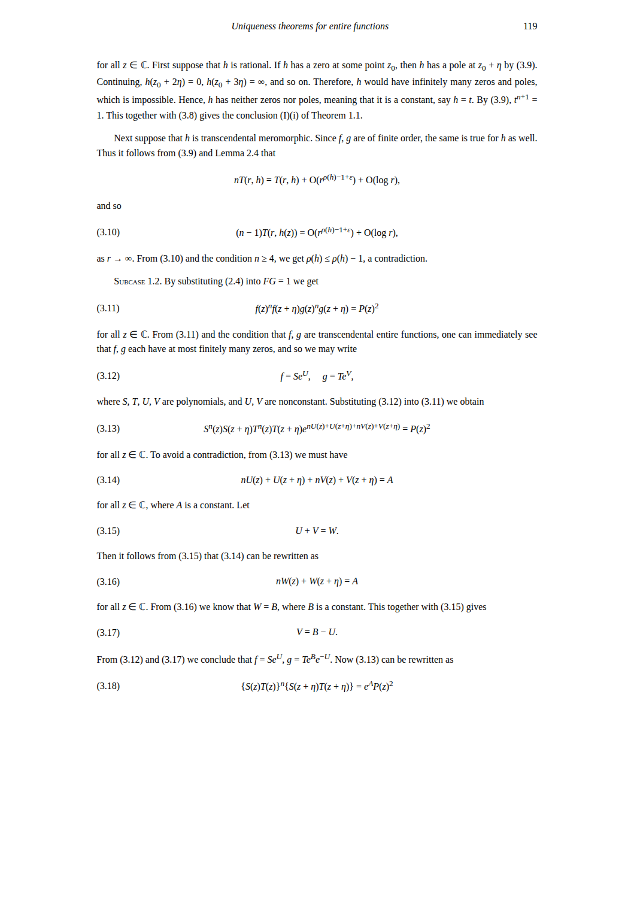Uniqueness theorems for entire functions 119
for all z ∈ ℂ. First suppose that h is rational. If h has a zero at some point z0, then h has a pole at z0 + η by (3.9). Continuing, h(z0 + 2η) = 0, h(z0 + 3η) = ∞, and so on. Therefore, h would have infinitely many zeros and poles, which is impossible. Hence, h has neither zeros nor poles, meaning that it is a constant, say h = t. By (3.9), tn+1 = 1. This together with (3.8) gives the conclusion (I)(i) of Theorem 1.1.
Next suppose that h is transcendental meromorphic. Since f, g are of finite order, the same is true for h as well. Thus it follows from (3.9) and Lemma 2.4 that
nT(r, h) = T(r, h) + O(rρ(h)−1+ε) + O(log r),
and so
(3.10)(n − 1)T(r, h(z)) = O(rρ(h)−1+ε) + O(log r),
as r → ∞. From (3.10) and the condition n ≥ 4, we get ρ(h) ≤ ρ(h) − 1, a contradiction.
Subcase 1.2. By substituting (2.4) into FG = 1 we get
(3.11) f(z)nf(z + η)g(z)ng(z + η) = P(z)2
for all z ∈ ℂ. From (3.11) and the condition that f, g are transcendental entire functions, one can immediately see that f, g each have at most finitely many zeros, and so we may write
(3.12) f = SeU, g = TeV,
where S, T, U, V are polynomials, and U, V are nonconstant. Substituting (3.12) into (3.11) we obtain
(3.13) Sn(z)S(z + η)Tn(z)T(z + η)enU(z)+U(z+η)+nV(z)+V(z+η) = P(z)2
for all z ∈ ℂ. To avoid a contradiction, from (3.13) we must have
(3.14) nU(z) + U(z + η) + nV(z) + V(z + η) = A
for all z ∈ ℂ, where A is a constant. Let
(3.15) U + V = W.
Then it follows from (3.15) that (3.14) can be rewritten as
(3.16) nW(z) + W(z + η) = A
for all z ∈ ℂ. From (3.16) we know that W = B, where B is a constant. This together with (3.15) gives
(3.17) V = B − U.
From (3.12) and (3.17) we conclude that f = SeU, g = TeBe−U. Now (3.13) can be rewritten as
(3.18){S(z)T(z)}n{S(z + η)T(z + η)} = eAP(z)2